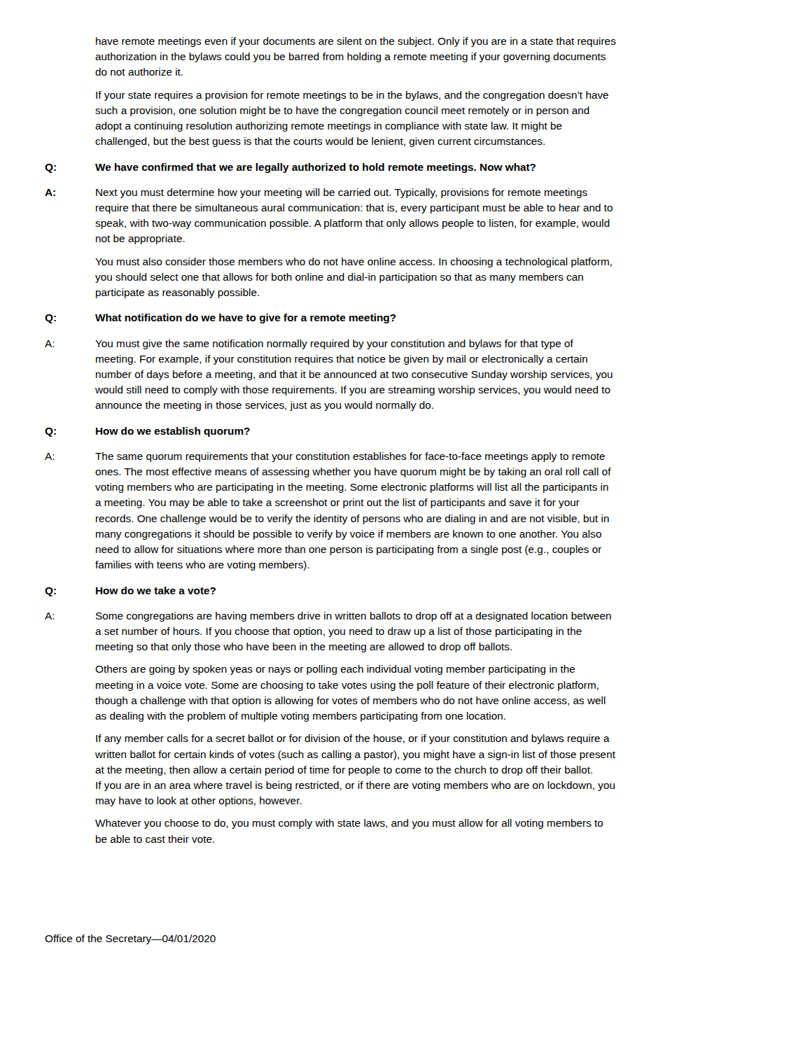have remote meetings even if your documents are silent on the subject. Only if you are in a state that requires authorization in the bylaws could you be barred from holding a remote meeting if your governing documents do not authorize it.
If your state requires a provision for remote meetings to be in the bylaws, and the congregation doesn’t have such a provision, one solution might be to have the congregation council meet remotely or in person and adopt a continuing resolution authorizing remote meetings in compliance with state law. It might be challenged, but the best guess is that the courts would be lenient, given current circumstances.
Q:
We have confirmed that we are legally authorized to hold remote meetings. Now what?
A:
Next you must determine how your meeting will be carried out. Typically, provisions for remote meetings require that there be simultaneous aural communication: that is, every participant must be able to hear and to speak, with two-way communication possible. A platform that only allows people to listen, for example, would not be appropriate.
You must also consider those members who do not have online access. In choosing a technological platform, you should select one that allows for both online and dial-in participation so that as many members can participate as reasonably possible.
Q:
What notification do we have to give for a remote meeting?
A:
You must give the same notification normally required by your constitution and bylaws for that type of meeting. For example, if your constitution requires that notice be given by mail or electronically a certain number of days before a meeting, and that it be announced at two consecutive Sunday worship services, you would still need to comply with those requirements. If you are streaming worship services, you would need to announce the meeting in those services, just as you would normally do.
Q:
How do we establish quorum?
A:
The same quorum requirements that your constitution establishes for face-to-face meetings apply to remote ones. The most effective means of assessing whether you have quorum might be by taking an oral roll call of voting members who are participating in the meeting. Some electronic platforms will list all the participants in a meeting. You may be able to take a screenshot or print out the list of participants and save it for your records. One challenge would be to verify the identity of persons who are dialing in and are not visible, but in many congregations it should be possible to verify by voice if members are known to one another. You also need to allow for situations where more than one person is participating from a single post (e.g., couples or families with teens who are voting members).
Q:
How do we take a vote?
A:
Some congregations are having members drive in written ballots to drop off at a designated location between a set number of hours. If you choose that option, you need to draw up a list of those participating in the meeting so that only those who have been in the meeting are allowed to drop off ballots.
Others are going by spoken yeas or nays or polling each individual voting member participating in the meeting in a voice vote. Some are choosing to take votes using the poll feature of their electronic platform, though a challenge with that option is allowing for votes of members who do not have online access, as well as dealing with the problem of multiple voting members participating from one location.
If any member calls for a secret ballot or for division of the house, or if your constitution and bylaws require a written ballot for certain kinds of votes (such as calling a pastor), you might have a sign-in list of those present at the meeting, then allow a certain period of time for people to come to the church to drop off their ballot.
If you are in an area where travel is being restricted, or if there are voting members who are on lockdown, you may have to look at other options, however.
Whatever you choose to do, you must comply with state laws, and you must allow for all voting members to be able to cast their vote.
Office of the Secretary—04/01/2020